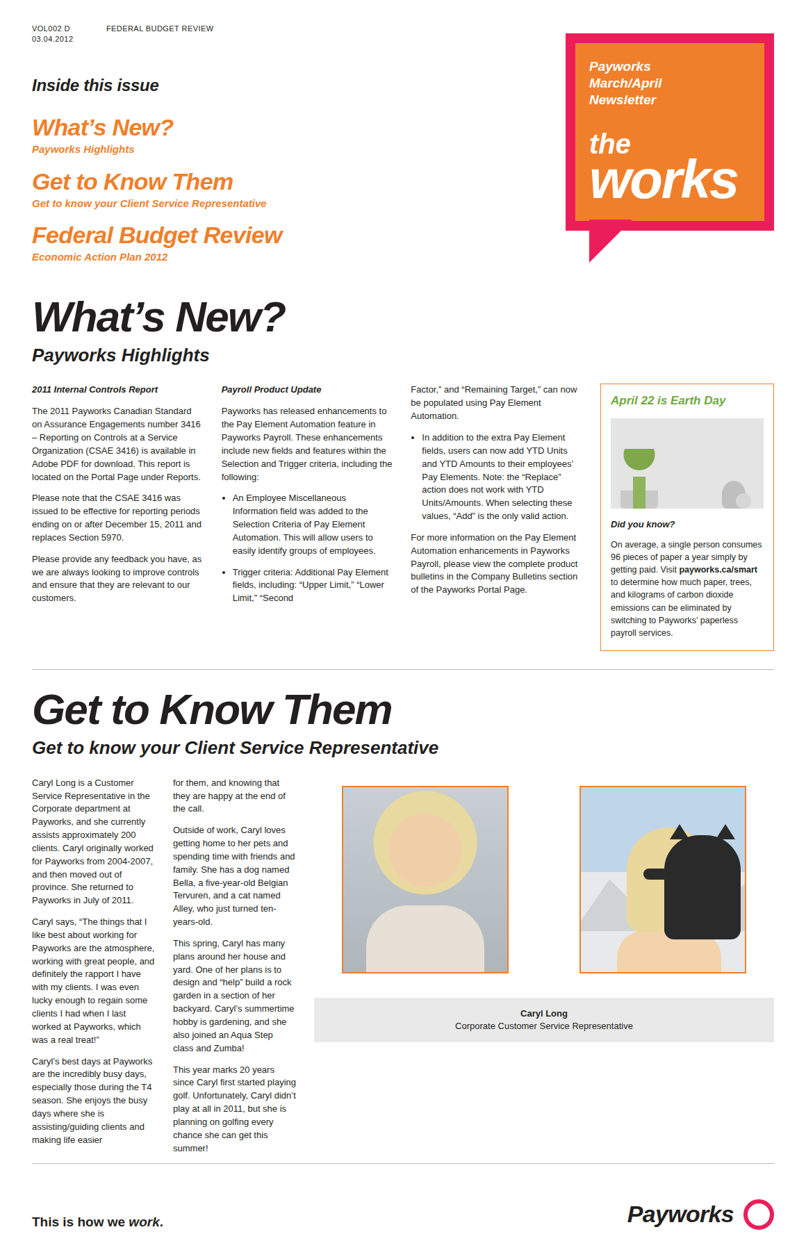VOL002 D FEDERAL BUDGET REVIEW
03.04.2012
Inside this issue
What’s New?
Payworks Highlights
Get to Know Them
Get to know your Client Service Representative
Federal Budget Review
Economic Action Plan 2012
Payworks
March/April
Newsletter
the
works
What’s New?
Payworks Highlights
2011 Internal Controls Report
The 2011 Payworks Canadian Standard on Assurance Engagements number 3416 – Reporting on Controls at a Service Organization (CSAE 3416) is available in Adobe PDF for download. This report is located on the Portal Page under Reports.
Please note that the CSAE 3416 was issued to be effective for reporting periods ending on or after December 15, 2011 and replaces Section 5970.
Please provide any feedback you have, as we are always looking to improve controls and ensure that they are relevant to our customers.
Payroll Product Update
Payworks has released enhancements to the Pay Element Automation feature in Payworks Payroll. These enhancements include new fields and features within the Selection and Trigger criteria, including the following:
An Employee Miscellaneous Information field was added to the Selection Criteria of Pay Element Automation. This will allow users to easily identify groups of employees.
Trigger criteria: Additional Pay Element fields, including: “Upper Limit,” “Lower Limit,” “Second
Factor,” and “Remaining Target,” can now be populated using Pay Element Automation.
In addition to the extra Pay Element fields, users can now add YTD Units and YTD Amounts to their employees’ Pay Elements. Note: the “Replace” action does not work with YTD Units/Amounts. When selecting these values, “Add” is the only valid action.
For more information on the Pay Element Automation enhancements in Payworks Payroll, please view the complete product bulletins in the Company Bulletins section of the Payworks Portal Page.
April 22 is Earth Day
Did you know?
On average, a single person consumes 96 pieces of paper a year simply by getting paid. Visit payworks.ca/smart to determine how much paper, trees, and kilograms of carbon dioxide emissions can be eliminated by switching to Payworks’ paperless payroll services.
Get to Know Them
Get to know your Client Service Representative
Caryl Long is a Customer Service Representative in the Corporate department at Payworks, and she currently assists approximately 200 clients. Caryl originally worked for Payworks from 2004-2007, and then moved out of province. She returned to Payworks in July of 2011.
Caryl says, “The things that I like best about working for Payworks are the atmosphere, working with great people, and definitely the rapport I have with my clients. I was even lucky enough to regain some clients I had when I last worked at Payworks, which was a real treat!”
Caryl’s best days at Payworks are the incredibly busy days, especially those during the T4 season. She enjoys the busy days where she is assisting/guiding clients and making life easier
for them, and knowing that they are happy at the end of the call.
Outside of work, Caryl loves getting home to her pets and spending time with friends and family. She has a dog named Bella, a five-year-old Belgian Tervuren, and a cat named Alley, who just turned ten-years-old.
This spring, Caryl has many plans around her house and yard. One of her plans is to design and “help” build a rock garden in a section of her backyard. Caryl’s summertime hobby is gardening, and she also joined an Aqua Step class and Zumba!
This year marks 20 years since Caryl first started playing golf. Unfortunately, Caryl didn’t play at all in 2011, but she is planning on golfing every chance she can get this summer!
Caryl Long Corporate Customer Service Representative
This is how we work.
Payworks